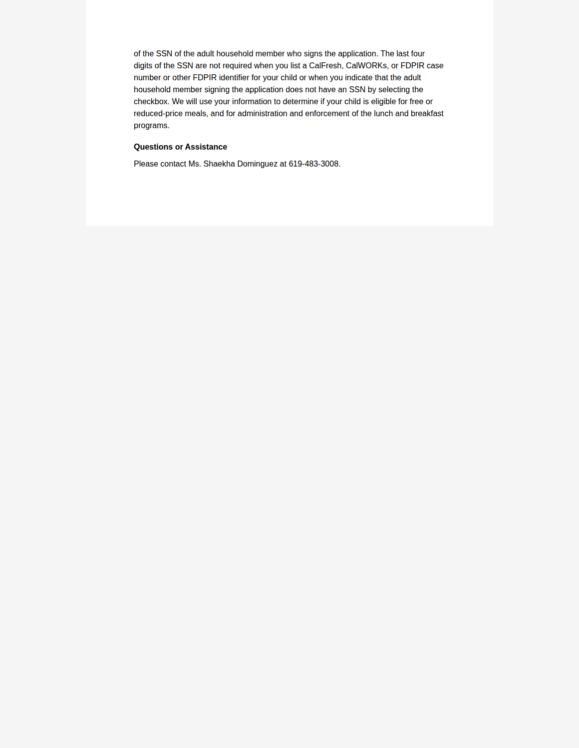of the SSN of the adult household member who signs the application. The last four digits of the SSN are not required when you list a CalFresh, CalWORKs, or FDPIR case number or other FDPIR identifier for your child or when you indicate that the adult household member signing the application does not have an SSN by selecting the checkbox. We will use your information to determine if your child is eligible for free or reduced-price meals, and for administration and enforcement of the lunch and breakfast programs.
Questions or Assistance
Please contact Ms. Shaekha Dominguez at 619-483-3008.